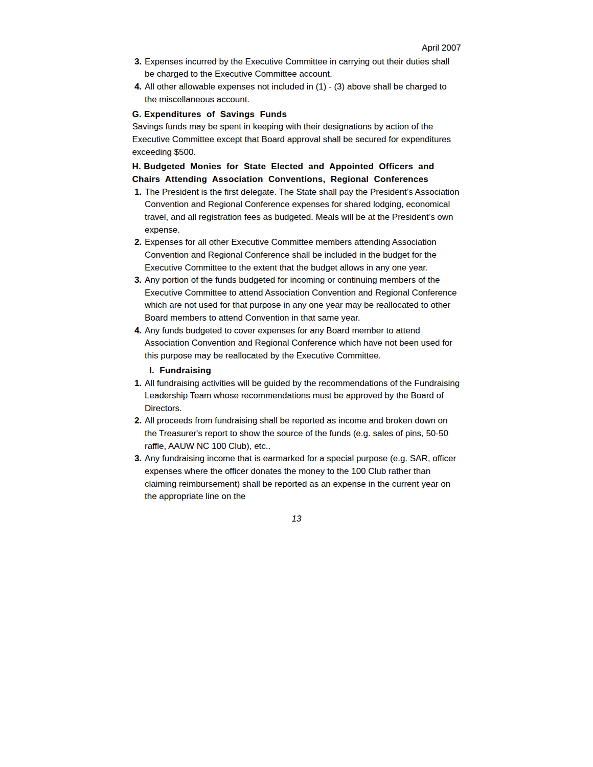April 2007
3. Expenses incurred by the Executive Committee in carrying out their duties shall be charged to the Executive Committee account.
4. All other allowable expenses not included in (1) - (3) above shall be charged to the miscellaneous account.
G. Expenditures of Savings Funds
Savings funds may be spent in keeping with their designations by action of the Executive Committee except that Board approval shall be secured for expenditures exceeding $500.
H. Budgeted Monies for State Elected and Appointed Officers and Chairs Attending Association Conventions, Regional Conferences
1. The President is the first delegate. The State shall pay the President’s Association Convention and Regional Conference expenses for shared lodging, economical travel, and all registration fees as budgeted. Meals will be at the President’s own expense.
2. Expenses for all other Executive Committee members attending Association Convention and Regional Conference shall be included in the budget for the Executive Committee to the extent that the budget allows in any one year.
3. Any portion of the funds budgeted for incoming or continuing members of the Executive Committee to attend Association Convention and Regional Conference which are not used for that purpose in any one year may be reallocated to other Board members to attend Convention in that same year.
4. Any funds budgeted to cover expenses for any Board member to attend Association Convention and Regional Conference which have not been used for this purpose may be reallocated by the Executive Committee.
I. Fundraising
1. All fundraising activities will be guided by the recommendations of the Fundraising Leadership Team whose recommendations must be approved by the Board of Directors.
2. All proceeds from fundraising shall be reported as income and broken down on the Treasurer's report to show the source of the funds (e.g. sales of pins, 50-50 raffle, AAUW NC 100 Club), etc..
3. Any fundraising income that is earmarked for a special purpose (e.g. SAR, officer expenses where the officer donates the money to the 100 Club rather than claiming reimbursement) shall be reported as an expense in the current year on the appropriate line on the
13